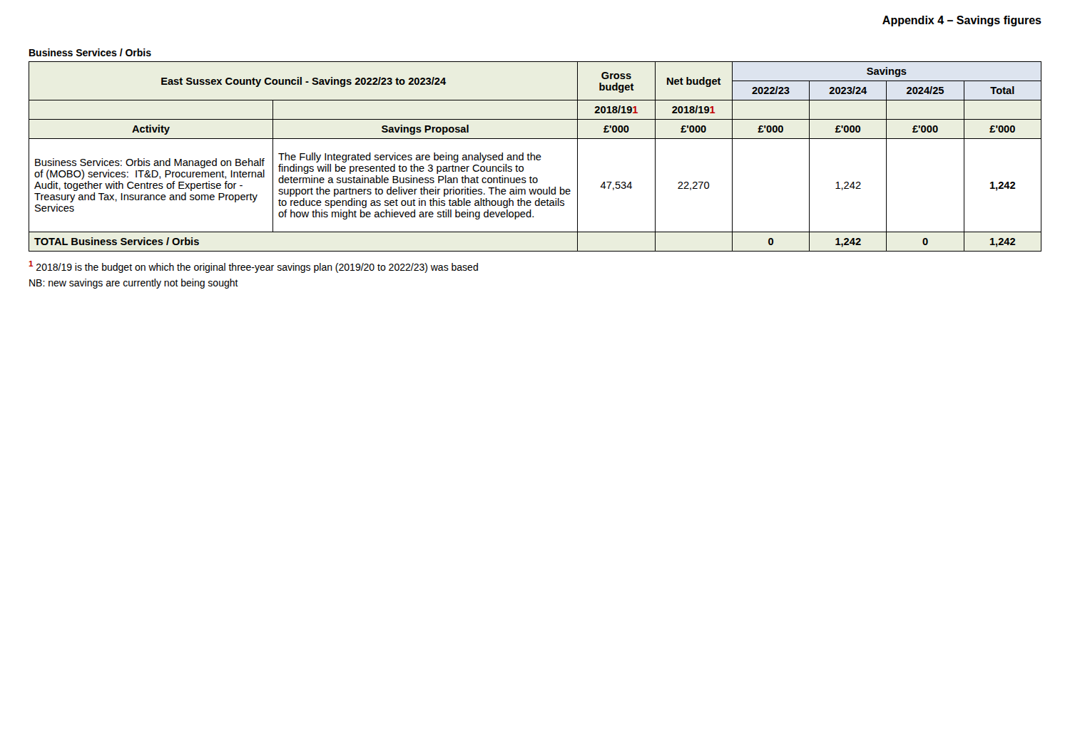Appendix 4 – Savings figures
Business Services / Orbis
| East Sussex County Council - Savings 2022/23 to 2023/24 | Gross budget | Net budget | Savings |
| --- | --- | --- | --- |
| 2022/23 | 2023/24 | 2024/25 | Total |
| | | 2018/19 1 | 2018/19 1 | | | | |
| Activity | Savings Proposal | £'000 | £'000 | £'000 | £'000 | £'000 | £'000 |
| Business Services: Orbis and Managed on Behalf of (MOBO) services: IT&D, Procurement, Internal Audit, together with Centres of Expertise for - Treasury and Tax, Insurance and some Property Services | The Fully Integrated services are being analysed and the findings will be presented to the 3 partner Councils to determine a sustainable Business Plan that continues to support the partners to deliver their priorities. The aim would be to reduce spending as set out in this table although the details of how this might be achieved are still being developed. | 47,534 | 22,270 | | 1,242 | | 1,242 |
| TOTAL Business Services / Orbis | | | 0 | 1,242 | 0 | 1,242 |
1 2018/19 is the budget on which the original three-year savings plan (2019/20 to 2022/23) was based
NB: new savings are currently not being sought